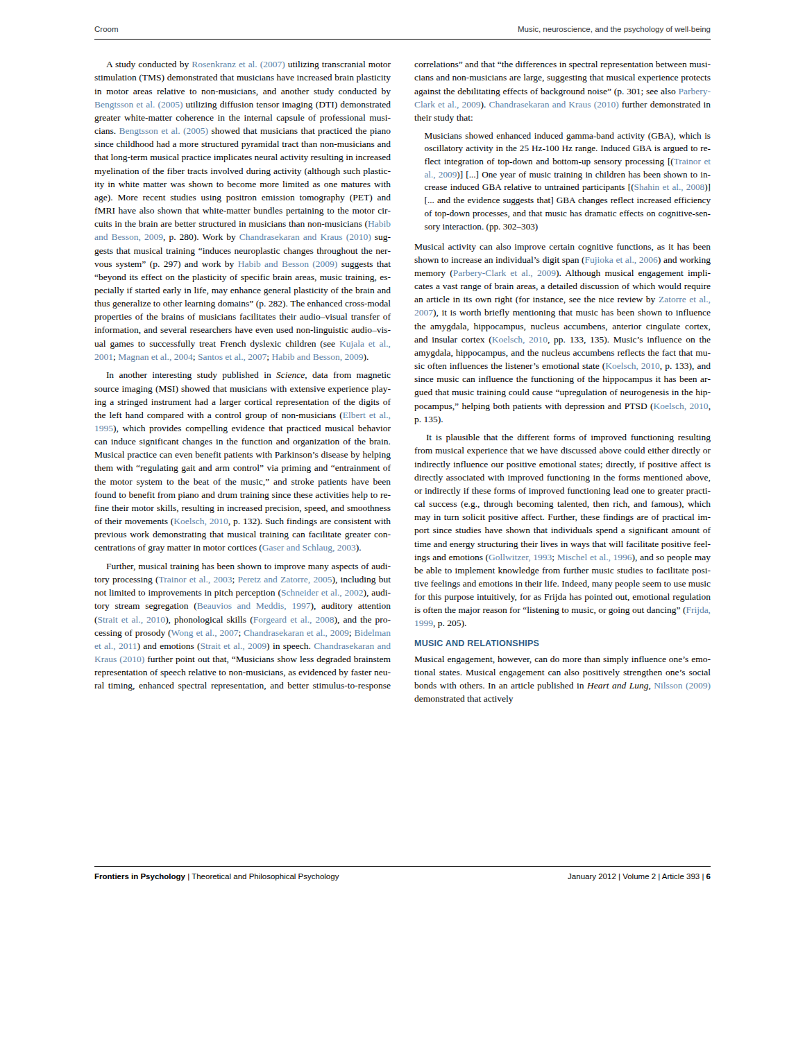Croom
Music, neuroscience, and the psychology of well-being
A study conducted by Rosenkranz et al. (2007) utilizing transcranial motor stimulation (TMS) demonstrated that musicians have increased brain plasticity in motor areas relative to non-musicians, and another study conducted by Bengtsson et al. (2005) utilizing diffusion tensor imaging (DTI) demonstrated greater white-matter coherence in the internal capsule of professional musicians. Bengtsson et al. (2005) showed that musicians that practiced the piano since childhood had a more structured pyramidal tract than non-musicians and that long-term musical practice implicates neural activity resulting in increased myelination of the fiber tracts involved during activity (although such plasticity in white matter was shown to become more limited as one matures with age). More recent studies using positron emission tomography (PET) and fMRI have also shown that white-matter bundles pertaining to the motor circuits in the brain are better structured in musicians than non-musicians (Habib and Besson, 2009, p. 280). Work by Chandrasekaran and Kraus (2010) suggests that musical training “induces neuroplastic changes throughout the nervous system” (p. 297) and work by Habib and Besson (2009) suggests that “beyond its effect on the plasticity of specific brain areas, music training, especially if started early in life, may enhance general plasticity of the brain and thus generalize to other learning domains” (p. 282). The enhanced cross-modal properties of the brains of musicians facilitates their audio–visual transfer of information, and several researchers have even used non-linguistic audio–visual games to successfully treat French dyslexic children (see Kujala et al., 2001; Magnan et al., 2004; Santos et al., 2007; Habib and Besson, 2009).
In another interesting study published in Science, data from magnetic source imaging (MSI) showed that musicians with extensive experience playing a stringed instrument had a larger cortical representation of the digits of the left hand compared with a control group of non-musicians (Elbert et al., 1995), which provides compelling evidence that practiced musical behavior can induce significant changes in the function and organization of the brain. Musical practice can even benefit patients with Parkinson’s disease by helping them with “regulating gait and arm control” via priming and “entrainment of the motor system to the beat of the music,” and stroke patients have been found to benefit from piano and drum training since these activities help to refine their motor skills, resulting in increased precision, speed, and smoothness of their movements (Koelsch, 2010, p. 132). Such findings are consistent with previous work demonstrating that musical training can facilitate greater concentrations of gray matter in motor cortices (Gaser and Schlaug, 2003).
Further, musical training has been shown to improve many aspects of auditory processing (Trainor et al., 2003; Peretz and Zatorre, 2005), including but not limited to improvements in pitch perception (Schneider et al., 2002), auditory stream segregation (Beauvios and Meddis, 1997), auditory attention (Strait et al., 2010), phonological skills (Forgeard et al., 2008), and the processing of prosody (Wong et al., 2007; Chandrasekaran et al., 2009; Bidelman et al., 2011) and emotions (Strait et al., 2009) in speech. Chandrasekaran and Kraus (2010) further point out that, “Musicians show less degraded brainstem representation of speech relative to non-musicians, as evidenced by faster neural timing, enhanced spectral representation, and better stimulus-to-response correlations” and that “the differences in spectral representation between musicians and non-musicians are large, suggesting that musical experience protects against the debilitating effects of background noise” (p. 301; see also Parbery-Clark et al., 2009). Chandrasekaran and Kraus (2010) further demonstrated in their study that:
Musicians showed enhanced induced gamma-band activity (GBA), which is oscillatory activity in the 25 Hz-100 Hz range. Induced GBA is argued to reflect integration of top-down and bottom-up sensory processing [(Trainor et al., 2009)] [...] One year of music training in children has been shown to increase induced GBA relative to untrained participants [(Shahin et al., 2008)] [... and the evidence suggests that] GBA changes reflect increased efficiency of top-down processes, and that music has dramatic effects on cognitive-sensory interaction. (pp. 302–303)
Musical activity can also improve certain cognitive functions, as it has been shown to increase an individual’s digit span (Fujioka et al., 2006) and working memory (Parbery-Clark et al., 2009). Although musical engagement implicates a vast range of brain areas, a detailed discussion of which would require an article in its own right (for instance, see the nice review by Zatorre et al., 2007), it is worth briefly mentioning that music has been shown to influence the amygdala, hippocampus, nucleus accumbens, anterior cingulate cortex, and insular cortex (Koelsch, 2010, pp. 133, 135). Music’s influence on the amygdala, hippocampus, and the nucleus accumbens reflects the fact that music often influences the listener’s emotional state (Koelsch, 2010, p. 133), and since music can influence the functioning of the hippocampus it has been argued that music training could cause “upregulation of neurogenesis in the hippocampus,” helping both patients with depression and PTSD (Koelsch, 2010, p. 135).
It is plausible that the different forms of improved functioning resulting from musical experience that we have discussed above could either directly or indirectly influence our positive emotional states; directly, if positive affect is directly associated with improved functioning in the forms mentioned above, or indirectly if these forms of improved functioning lead one to greater practical success (e.g., through becoming talented, then rich, and famous), which may in turn solicit positive affect. Further, these findings are of practical import since studies have shown that individuals spend a significant amount of time and energy structuring their lives in ways that will facilitate positive feelings and emotions (Gollwitzer, 1993; Mischel et al., 1996), and so people may be able to implement knowledge from further music studies to facilitate positive feelings and emotions in their life. Indeed, many people seem to use music for this purpose intuitively, for as Frijda has pointed out, emotional regulation is often the major reason for “listening to music, or going out dancing” (Frijda, 1999, p. 205).
Music and relationships
Musical engagement, however, can do more than simply influence one’s emotional states. Musical engagement can also positively strengthen one’s social bonds with others. In an article published in Heart and Lung, Nilsson (2009) demonstrated that actively
Frontiers in Psychology | Theoretical and Philosophical Psychology
January 2012 | Volume 2 | Article 393 | 6